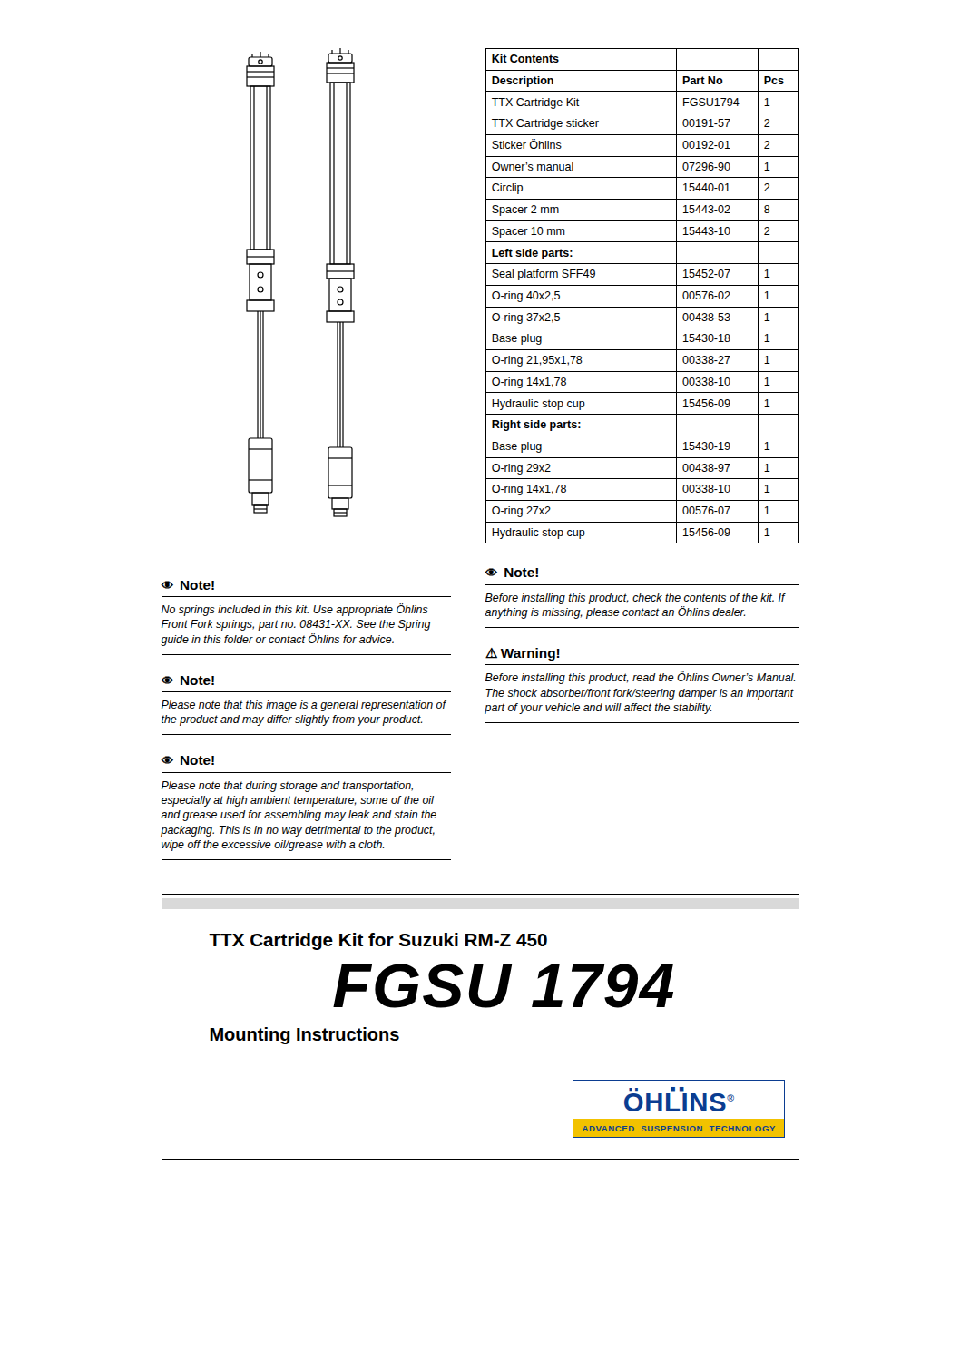👁Note!
No springs included in this kit. Use appropriate Öhlins Front Fork springs, part no. 08431-XX. See the Spring guide in this folder or contact Öhlins for advice.
👁Note!
Please note that this image is a general representation of the product and may differ slightly from your product.
👁Note!
Please note that during storage and transportation, especially at high ambient temperature, some of the oil and grease used for assembling may leak and stain the packaging. This is in no way detrimental to the product, wipe off the excessive oil/grease with a cloth.
| Kit Contents | | |
| --- | --- | --- |
| Description | Part No | Pcs |
| TTX Cartridge Kit | FGSU1794 | 1 |
| TTX Cartridge sticker | 00191-57 | 2 |
| Sticker Öhlins | 00192-01 | 2 |
| Owner’s manual | 07296-90 | 1 |
| Circlip | 15440-01 | 2 |
| Spacer 2 mm | 15443-02 | 8 |
| Spacer 10 mm | 15443-10 | 2 |
| Left side parts: | | |
| Seal platform SFF49 | 15452-07 | 1 |
| O-ring 40x2,5 | 00576-02 | 1 |
| O-ring 37x2,5 | 00438-53 | 1 |
| Base plug | 15430-18 | 1 |
| O-ring 21,95x1,78 | 00338-27 | 1 |
| O-ring 14x1,78 | 00338-10 | 1 |
| Hydraulic stop cup | 15456-09 | 1 |
| Right side parts: | | |
| Base plug | 15430-19 | 1 |
| O-ring 29x2 | 00438-97 | 1 |
| O-ring 14x1,78 | 00338-10 | 1 |
| O-ring 27x2 | 00576-07 | 1 |
| Hydraulic stop cup | 15456-09 | 1 |
👁Note!
Before installing this product, check the contents of the kit. If anything is missing, please contact an Öhlins dealer.
⚠ Warning!
Before installing this product, read the Öhlins Owner’s Manual. The shock absorber/front fork/steering damper is an important part of your vehicle and will affect the stability.
TTX Cartridge Kit for Suzuki RM-Z 450
FGSU 1794
Mounting Instructions
■■ ÖHLINS®
ADVANCED SUSPENSION TECHNOLOGY